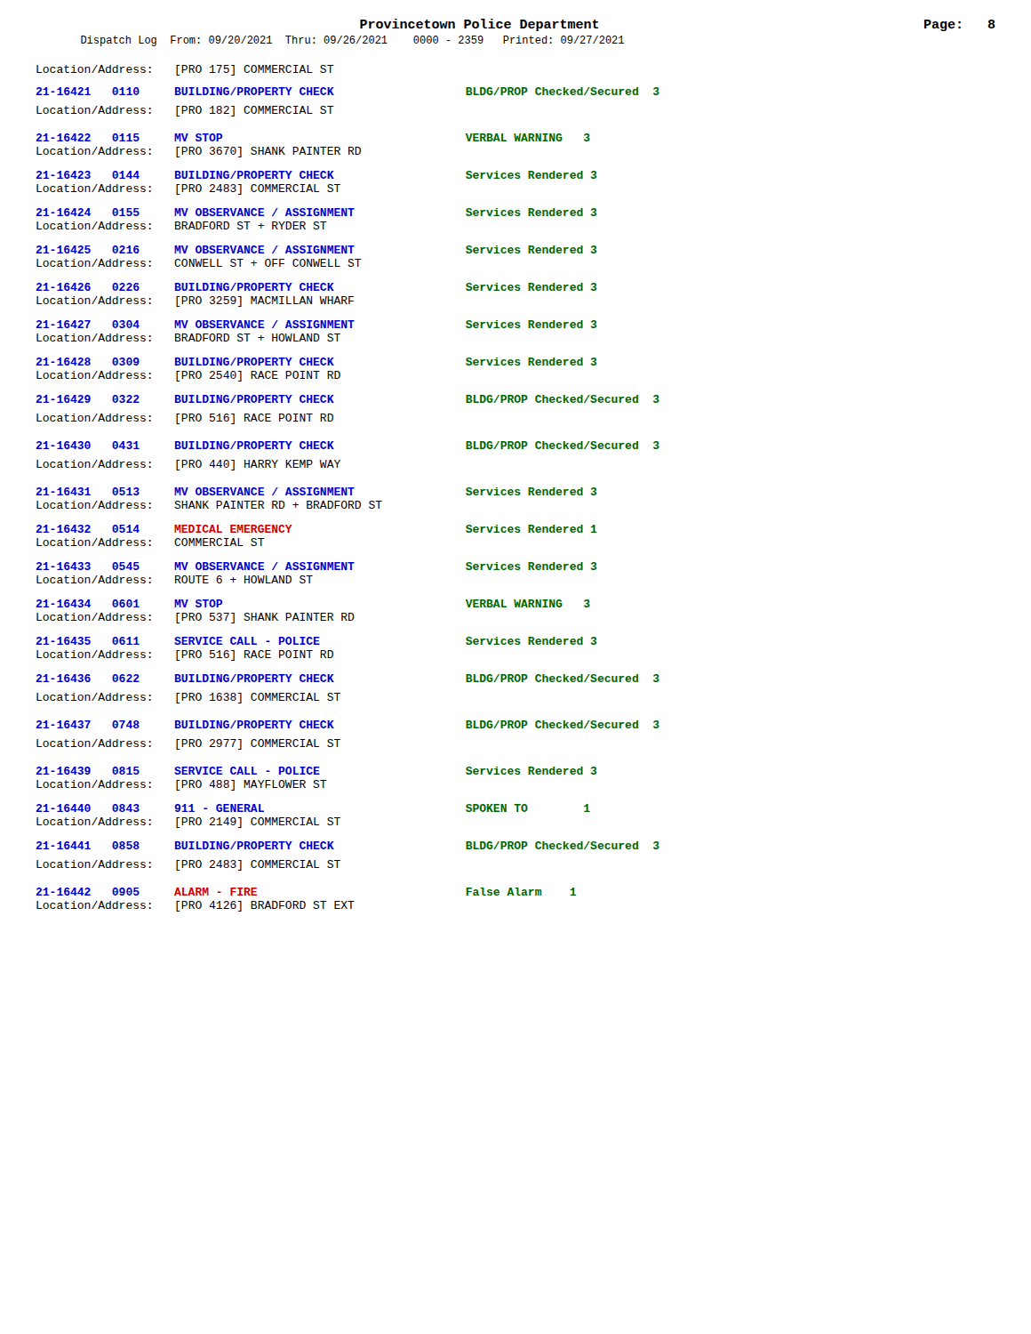Provincetown Police Department
Page: 8
Dispatch Log From: 09/20/2021 Thru: 09/26/2021 0000 - 2359 Printed: 09/27/2021
Location/Address: [PRO 175] COMMERCIAL ST
21-164210110 BUILDING/PROPERTY CHECK BLDG/PROP Checked/Secured 3
Location/Address: [PRO 182] COMMERCIAL ST
21-164220115 MV STOP VERBAL WARNING 3
Location/Address: [PRO 3670] SHANK PAINTER RD
21-164230144 BUILDING/PROPERTY CHECK Services Rendered 3
Location/Address: [PRO 2483] COMMERCIAL ST
21-164240155 MV OBSERVANCE / ASSIGNMENT Services Rendered 3
Location/Address: BRADFORD ST + RYDER ST
21-164250216 MV OBSERVANCE / ASSIGNMENT Services Rendered 3
Location/Address: CONWELL ST + OFF CONWELL ST
21-164260226 BUILDING/PROPERTY CHECK Services Rendered 3
Location/Address: [PRO 3259] MACMILLAN WHARF
21-164270304 MV OBSERVANCE / ASSIGNMENT Services Rendered 3
Location/Address: BRADFORD ST + HOWLAND ST
21-164280309 BUILDING/PROPERTY CHECK Services Rendered 3
Location/Address: [PRO 2540] RACE POINT RD
21-164290322 BUILDING/PROPERTY CHECK BLDG/PROP Checked/Secured 3
Location/Address: [PRO 516] RACE POINT RD
21-164300431 BUILDING/PROPERTY CHECK BLDG/PROP Checked/Secured 3
Location/Address: [PRO 440] HARRY KEMP WAY
21-164310513 MV OBSERVANCE / ASSIGNMENT Services Rendered 3
Location/Address: SHANK PAINTER RD + BRADFORD ST
21-164320514 MEDICAL EMERGENCY Services Rendered 1
Location/Address: COMMERCIAL ST
21-164330545 MV OBSERVANCE / ASSIGNMENT Services Rendered 3
Location/Address: ROUTE 6 + HOWLAND ST
21-164340601 MV STOP VERBAL WARNING 3
Location/Address: [PRO 537] SHANK PAINTER RD
21-164350611 SERVICE CALL - POLICE Services Rendered 3
Location/Address: [PRO 516] RACE POINT RD
21-164360622 BUILDING/PROPERTY CHECK BLDG/PROP Checked/Secured 3
Location/Address: [PRO 1638] COMMERCIAL ST
21-164370748 BUILDING/PROPERTY CHECK BLDG/PROP Checked/Secured 3
Location/Address: [PRO 2977] COMMERCIAL ST
21-164390815 SERVICE CALL - POLICE Services Rendered 3
Location/Address: [PRO 488] MAYFLOWER ST
21-164400843911 - GENERAL SPOKEN TO 1
Location/Address: [PRO 2149] COMMERCIAL ST
21-164410858 BUILDING/PROPERTY CHECK BLDG/PROP Checked/Secured 3
Location/Address: [PRO 2483] COMMERCIAL ST
21-164420905 ALARM - FIRE False Alarm 1
Location/Address: [PRO 4126] BRADFORD ST EXT